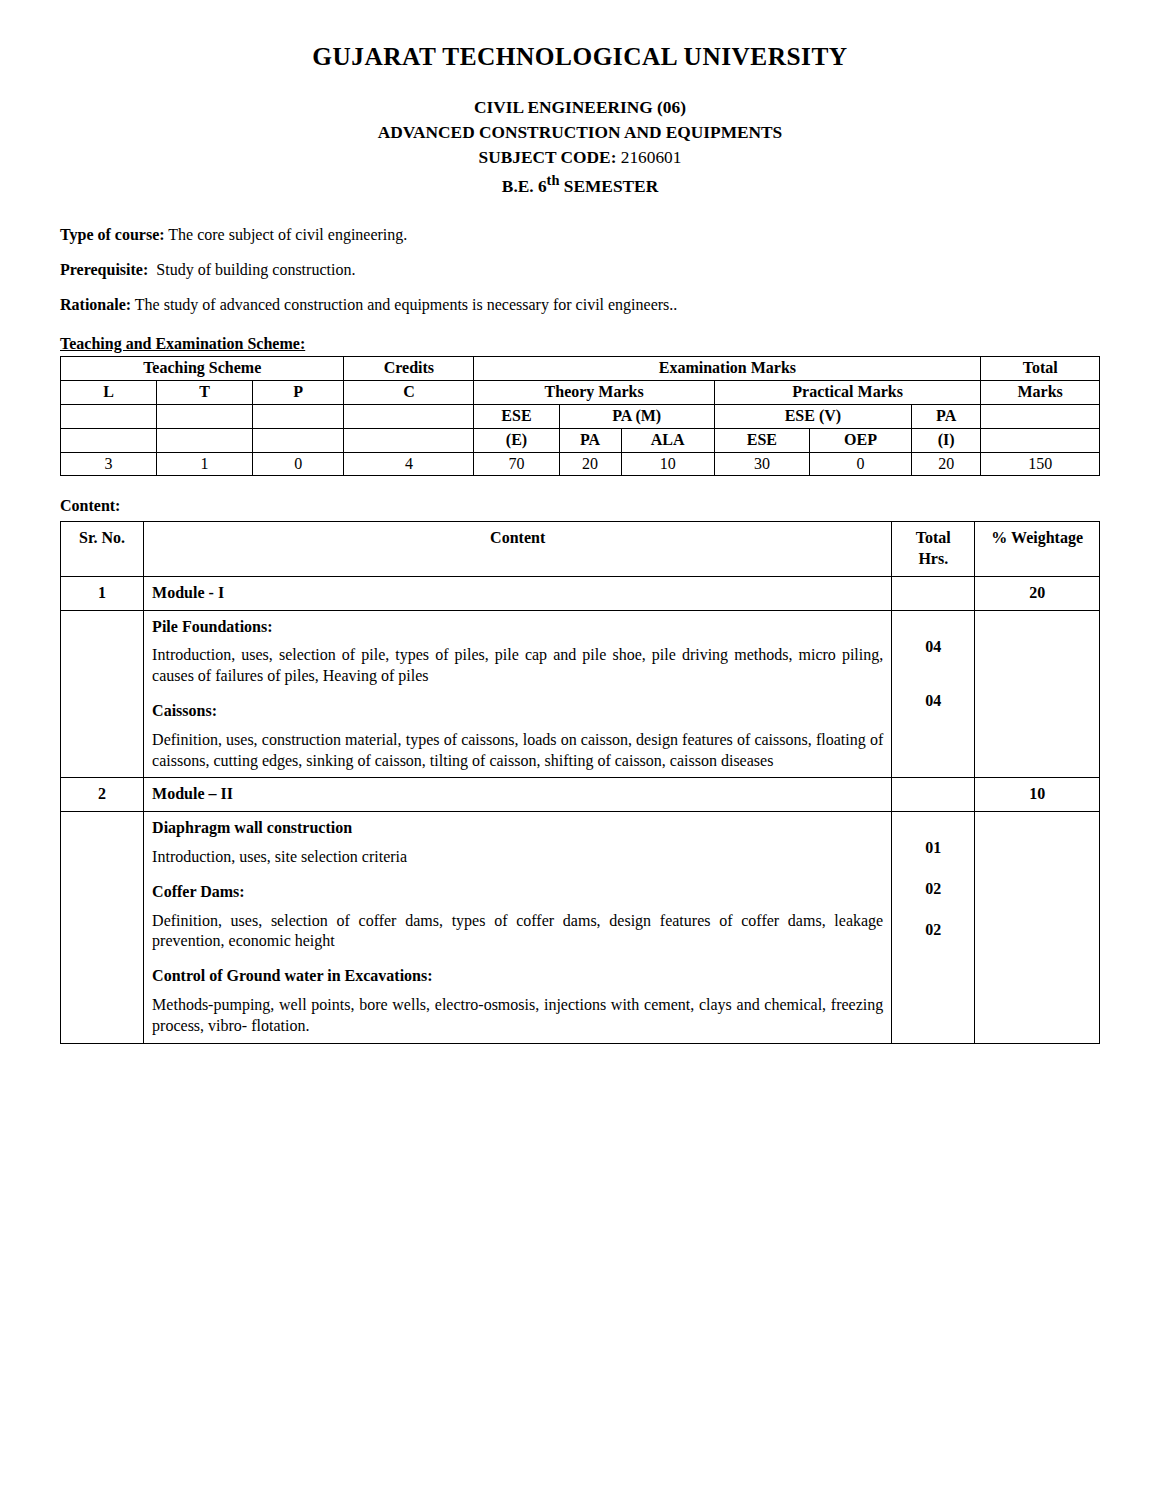GUJARAT TECHNOLOGICAL UNIVERSITY
CIVIL ENGINEERING (06)
ADVANCED CONSTRUCTION AND EQUIPMENTS
SUBJECT CODE: 2160601
B.E. 6th SEMESTER
Type of course: The core subject of civil engineering.
Prerequisite: Study of building construction.
Rationale: The study of advanced construction and equipments is necessary for civil engineers..
Teaching and Examination Scheme:
| Teaching Scheme | Credits | Examination Marks | Total |
| --- | --- | --- | --- |
| L | T | P | C | Theory Marks | Practical Marks | Marks |
| | | | | ESE | PA (M) | ESE (V) | PA | |
| | | | | (E) | PA | ALA | ESE | OEP | (I) | |
| 3 | 1 | 0 | 4 | 70 | 20 | 10 | 30 | 0 | 20 | 150 |
Content:
| Sr. No. | Content | Total Hrs. | % Weightage |
| --- | --- | --- | --- |
| 1 | Module - I | | 20 |
| | Pile Foundations: Introduction, uses, selection of pile, types of piles, pile cap and pile shoe, pile driving methods, micro piling, causes of failures of piles, Heaving of piles Caissons: Definition, uses, construction material, types of caissons, loads on caisson, design features of caissons, floating of caissons, cutting edges, sinking of caisson, tilting of caisson, shifting of caisson, caisson diseases | 04 04 | |
| 2 | Module – II | | 10 |
| | Diaphragm wall construction Introduction, uses, site selection criteria Coffer Dams: Definition, uses, selection of coffer dams, types of coffer dams, design features of coffer dams, leakage prevention, economic height Control of Ground water in Excavations: Methods-pumping, well points, bore wells, electro-osmosis, injections with cement, clays and chemical, freezing process, vibro- flotation. | 01 02 02 | |